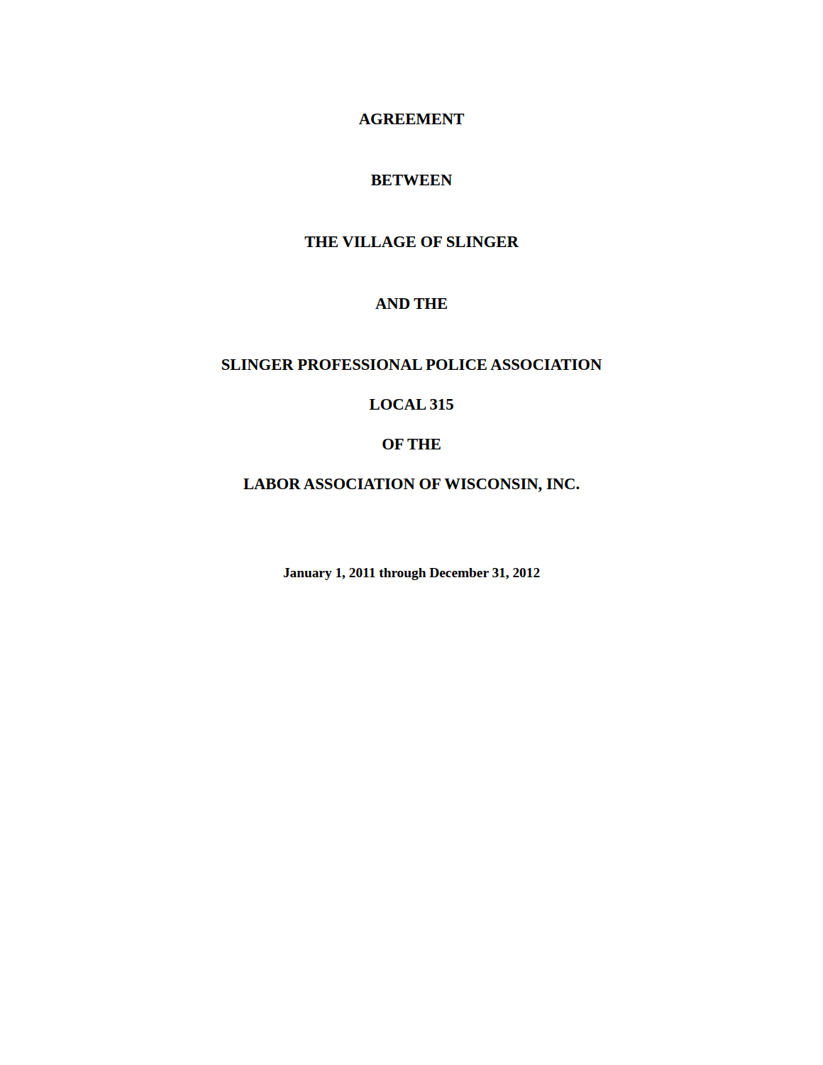AGREEMENT
BETWEEN
THE VILLAGE OF SLINGER
AND THE
SLINGER PROFESSIONAL POLICE ASSOCIATION
LOCAL 315
OF THE
LABOR ASSOCIATION OF WISCONSIN, INC.
January 1, 2011 through December 31, 2012